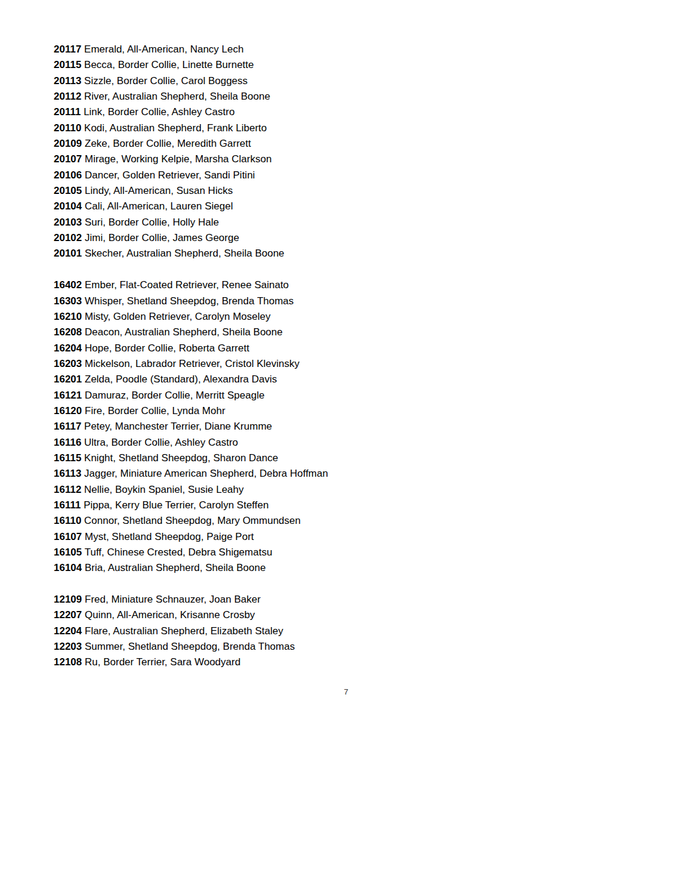20117 Emerald, All-American, Nancy Lech
20115 Becca, Border Collie, Linette Burnette
20113 Sizzle, Border Collie, Carol Boggess
20112 River, Australian Shepherd, Sheila Boone
20111 Link, Border Collie, Ashley Castro
20110 Kodi, Australian Shepherd, Frank Liberto
20109 Zeke, Border Collie, Meredith Garrett
20107 Mirage, Working Kelpie, Marsha Clarkson
20106 Dancer, Golden Retriever, Sandi Pitini
20105 Lindy, All-American, Susan Hicks
20104 Cali, All-American, Lauren Siegel
20103 Suri, Border Collie, Holly Hale
20102 Jimi, Border Collie, James George
20101 Skecher, Australian Shepherd, Sheila Boone
16402 Ember, Flat-Coated Retriever, Renee Sainato
16303 Whisper, Shetland Sheepdog, Brenda Thomas
16210 Misty, Golden Retriever, Carolyn Moseley
16208 Deacon, Australian Shepherd, Sheila Boone
16204 Hope, Border Collie, Roberta Garrett
16203 Mickelson, Labrador Retriever, Cristol Klevinsky
16201 Zelda, Poodle (Standard), Alexandra Davis
16121 Damuraz, Border Collie, Merritt Speagle
16120 Fire, Border Collie, Lynda Mohr
16117 Petey, Manchester Terrier, Diane Krumme
16116 Ultra, Border Collie, Ashley Castro
16115 Knight, Shetland Sheepdog, Sharon Dance
16113 Jagger, Miniature American Shepherd, Debra Hoffman
16112 Nellie, Boykin Spaniel, Susie Leahy
16111 Pippa, Kerry Blue Terrier, Carolyn Steffen
16110 Connor, Shetland Sheepdog, Mary Ommundsen
16107 Myst, Shetland Sheepdog, Paige Port
16105 Tuff, Chinese Crested, Debra Shigematsu
16104 Bria, Australian Shepherd, Sheila Boone
12109 Fred, Miniature Schnauzer, Joan Baker
12207 Quinn, All-American, Krisanne Crosby
12204 Flare, Australian Shepherd, Elizabeth Staley
12203 Summer, Shetland Sheepdog, Brenda Thomas
12108 Ru, Border Terrier, Sara Woodyard
7